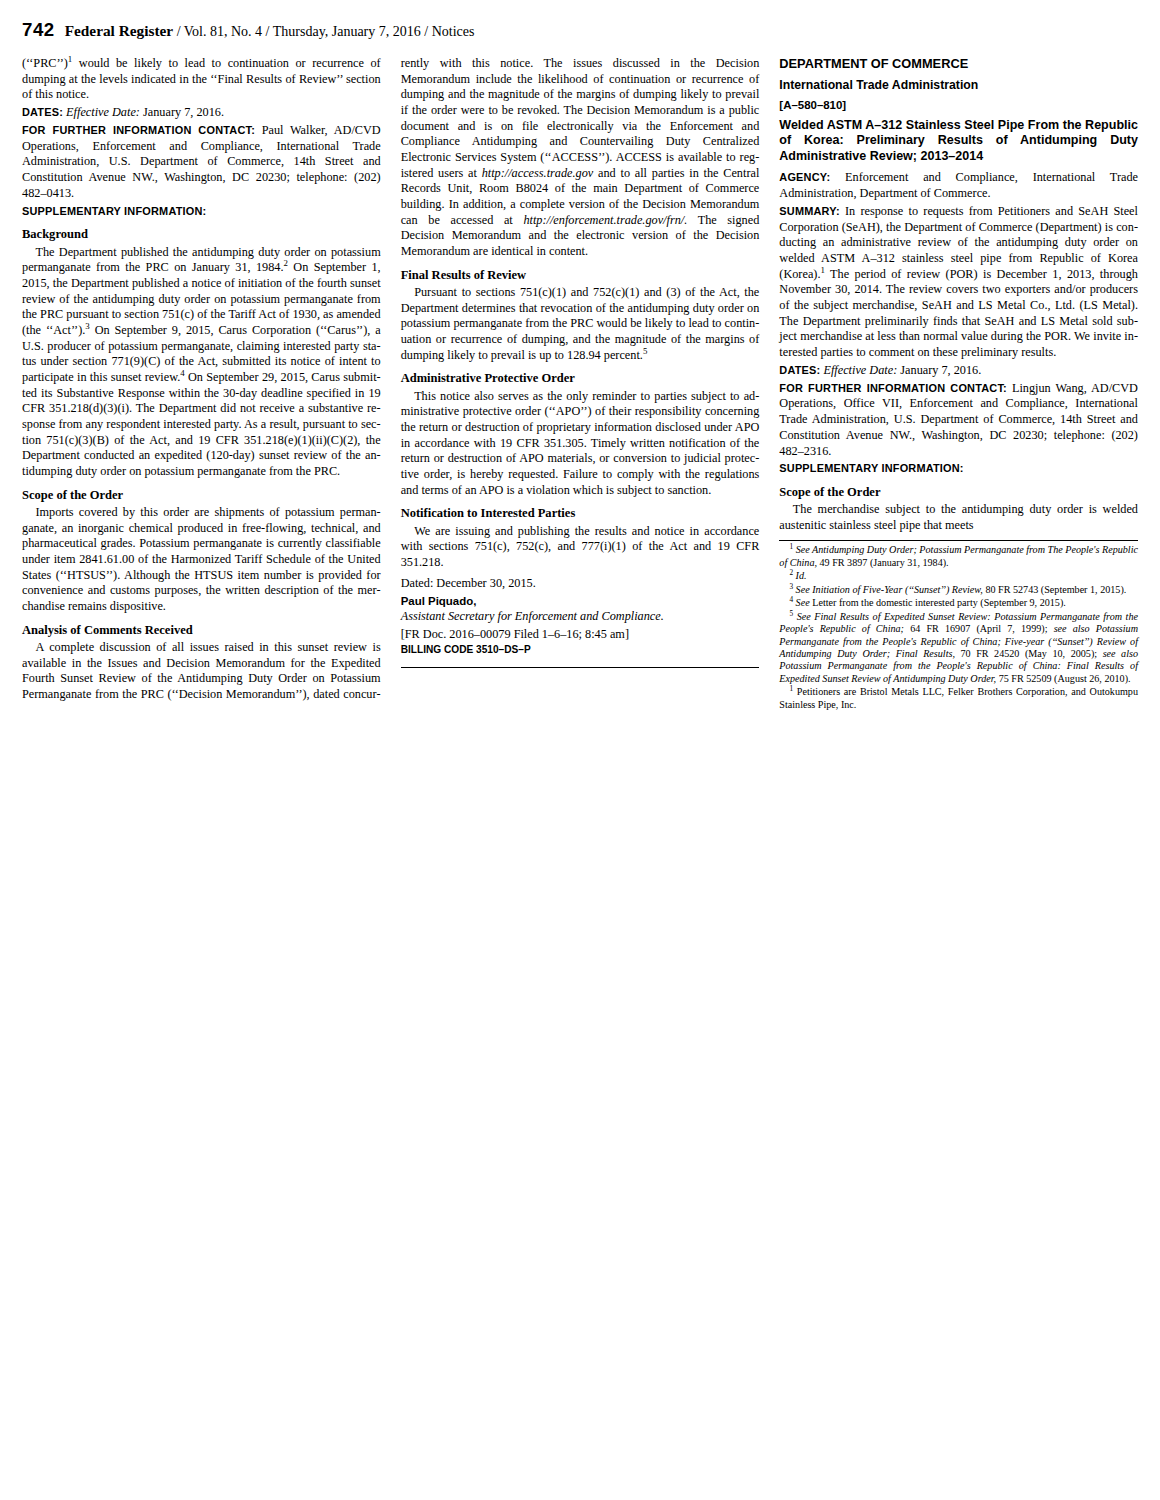742 Federal Register / Vol. 81, No. 4 / Thursday, January 7, 2016 / Notices
(‘‘PRC’’)1 would be likely to lead to continuation or recurrence of dumping at the levels indicated in the ‘‘Final Results of Review’’ section of this notice.
DATES: Effective Date: January 7, 2016.
FOR FURTHER INFORMATION CONTACT: Paul Walker, AD/CVD Operations, Enforcement and Compliance, International Trade Administration, U.S. Department of Commerce, 14th Street and Constitution Avenue NW., Washington, DC 20230; telephone: (202) 482–0413.
SUPPLEMENTARY INFORMATION:
Background
The Department published the antidumping duty order on potassium permanganate from the PRC on January 31, 1984.2 On September 1, 2015, the Department published a notice of initiation of the fourth sunset review of the antidumping duty order on potassium permanganate from the PRC pursuant to section 751(c) of the Tariff Act of 1930, as amended (the ‘‘Act’’).3 On September 9, 2015, Carus Corporation (‘‘Carus’’), a U.S. producer of potassium permanganate, claiming interested party status under section 771(9)(C) of the Act, submitted its notice of intent to participate in this sunset review.4 On September 29, 2015, Carus submitted its Substantive Response within the 30-day deadline specified in 19 CFR 351.218(d)(3)(i). The Department did not receive a substantive response from any respondent interested party. As a result, pursuant to section 751(c)(3)(B) of the Act, and 19 CFR 351.218(e)(1)(ii)(C)(2), the Department conducted an expedited (120-day) sunset review of the antidumping duty order on potassium permanganate from the PRC.
Scope of the Order
Imports covered by this order are shipments of potassium permanganate, an inorganic chemical produced in free-flowing, technical, and pharmaceutical grades. Potassium permanganate is currently classifiable under item 2841.61.00 of the Harmonized Tariff Schedule of the United States (‘‘HTSUS’’). Although the HTSUS item number is provided for convenience and customs purposes, the written description of the merchandise remains dispositive.
Analysis of Comments Received
A complete discussion of all issues raised in this sunset review is available in the Issues and Decision Memorandum for the Expedited Fourth Sunset Review of the Antidumping Duty Order on Potassium Permanganate from the PRC (‘‘Decision Memorandum’’), dated concurrently with this notice. The issues discussed in the Decision Memorandum include the likelihood of continuation or recurrence of dumping and the magnitude of the margins of dumping likely to prevail if the order were to be revoked. The Decision Memorandum is a public document and is on file electronically via the Enforcement and Compliance Antidumping and Countervailing Duty Centralized Electronic Services System (‘‘ACCESS’’). ACCESS is available to registered users at http://access.trade.gov and to all parties in the Central Records Unit, Room B8024 of the main Department of Commerce building. In addition, a complete version of the Decision Memorandum can be accessed at http://enforcement.trade.gov/frn/. The signed Decision Memorandum and the electronic version of the Decision Memorandum are identical in content.
Final Results of Review
Pursuant to sections 751(c)(1) and 752(c)(1) and (3) of the Act, the Department determines that revocation of the antidumping duty order on potassium permanganate from the PRC would be likely to lead to continuation or recurrence of dumping, and the magnitude of the margins of dumping likely to prevail is up to 128.94 percent.5
Administrative Protective Order
This notice also serves as the only reminder to parties subject to administrative protective order (‘‘APO’’) of their responsibility concerning the return or destruction of proprietary information disclosed under APO in accordance with 19 CFR 351.305. Timely written notification of the return or destruction of APO materials, or conversion to judicial protective order, is hereby requested. Failure to comply with the regulations and terms of an APO is a violation which is subject to sanction.
Notification to Interested Parties
We are issuing and publishing the results and notice in accordance with sections 751(c), 752(c), and 777(i)(1) of the Act and 19 CFR 351.218.
Dated: December 30, 2015.
Paul Piquado,
Assistant Secretary for Enforcement and Compliance.
[FR Doc. 2016–00079 Filed 1–6–16; 8:45 am]
BILLING CODE 3510–DS–P
DEPARTMENT OF COMMERCE
International Trade Administration
[A–580–810]
Welded ASTM A–312 Stainless Steel Pipe From the Republic of Korea: Preliminary Results of Antidumping Duty Administrative Review; 2013–2014
AGENCY: Enforcement and Compliance, International Trade Administration, Department of Commerce.
SUMMARY: In response to requests from Petitioners and SeAH Steel Corporation (SeAH), the Department of Commerce (Department) is conducting an administrative review of the antidumping duty order on welded ASTM A–312 stainless steel pipe from Republic of Korea (Korea).1 The period of review (POR) is December 1, 2013, through November 30, 2014. The review covers two exporters and/or producers of the subject merchandise, SeAH and LS Metal Co., Ltd. (LS Metal). The Department preliminarily finds that SeAH and LS Metal sold subject merchandise at less than normal value during the POR. We invite interested parties to comment on these preliminary results.
DATES: Effective Date: January 7, 2016.
FOR FURTHER INFORMATION CONTACT: Lingjun Wang, AD/CVD Operations, Office VII, Enforcement and Compliance, International Trade Administration, U.S. Department of Commerce, 14th Street and Constitution Avenue NW., Washington, DC 20230; telephone: (202) 482–2316.
SUPPLEMENTARY INFORMATION:
Scope of the Order
The merchandise subject to the antidumping duty order is welded austenitic stainless steel pipe that meets
1 See Antidumping Duty Order; Potassium Permanganate from The People's Republic of China, 49 FR 3897 (January 31, 1984).
2 Id.
3 See Initiation of Five-Year (‘‘Sunset’’) Review, 80 FR 52743 (September 1, 2015).
4 See Letter from the domestic interested party (September 9, 2015).
5 See Final Results of Expedited Sunset Review: Potassium Permanganate from the People's Republic of China; 64 FR 16907 (April 7, 1999); see also Potassium Permanganate from the People's Republic of China; Five-year (‘‘Sunset’’) Review of Antidumping Duty Order; Final Results, 70 FR 24520 (May 10, 2005); see also Potassium Permanganate from the People's Republic of China: Final Results of Expedited Sunset Review of Antidumping Duty Order, 75 FR 52509 (August 26, 2010).
1 Petitioners are Bristol Metals LLC, Felker Brothers Corporation, and Outokumpu Stainless Pipe, Inc.